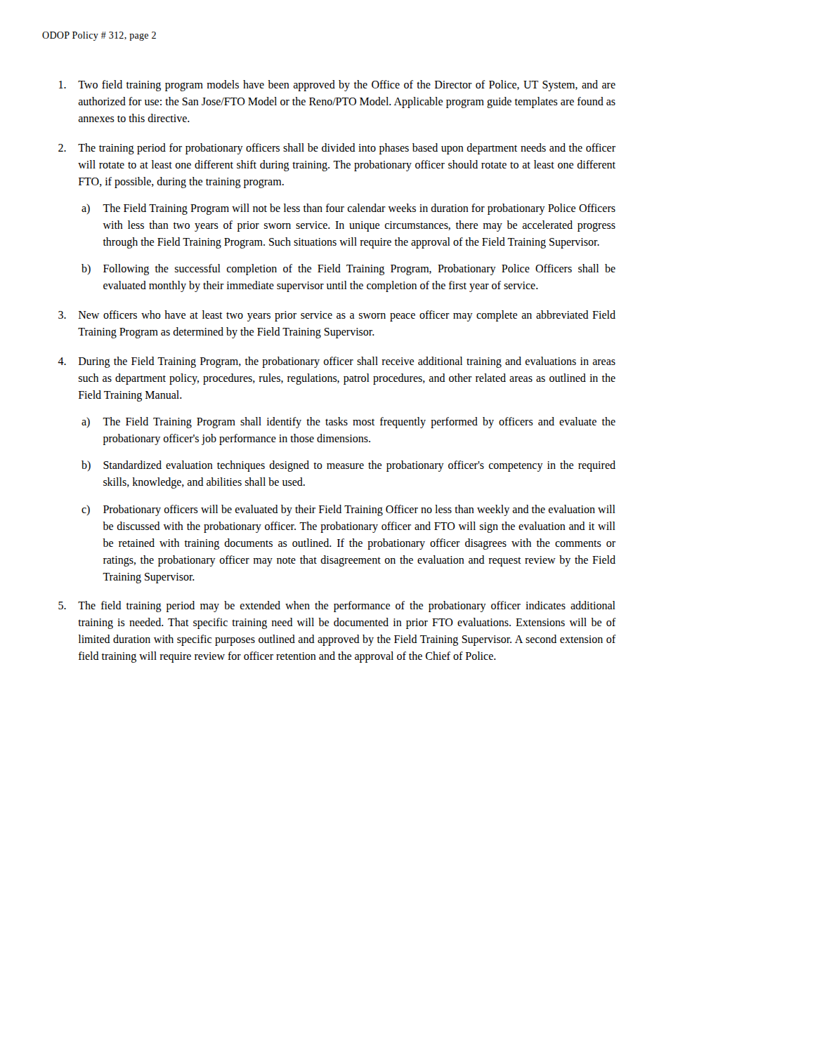ODOP Policy # 312, page 2
Two field training program models have been approved by the Office of the Director of Police, UT System, and are authorized for use: the San Jose/FTO Model or the Reno/PTO Model. Applicable program guide templates are found as annexes to this directive.
The training period for probationary officers shall be divided into phases based upon department needs and the officer will rotate to at least one different shift during training. The probationary officer should rotate to at least one different FTO, if possible, during the training program.
The Field Training Program will not be less than four calendar weeks in duration for probationary Police Officers with less than two years of prior sworn service. In unique circumstances, there may be accelerated progress through the Field Training Program. Such situations will require the approval of the Field Training Supervisor.
Following the successful completion of the Field Training Program, Probationary Police Officers shall be evaluated monthly by their immediate supervisor until the completion of the first year of service.
New officers who have at least two years prior service as a sworn peace officer may complete an abbreviated Field Training Program as determined by the Field Training Supervisor.
During the Field Training Program, the probationary officer shall receive additional training and evaluations in areas such as department policy, procedures, rules, regulations, patrol procedures, and other related areas as outlined in the Field Training Manual.
The Field Training Program shall identify the tasks most frequently performed by officers and evaluate the probationary officer's job performance in those dimensions.
Standardized evaluation techniques designed to measure the probationary officer's competency in the required skills, knowledge, and abilities shall be used.
Probationary officers will be evaluated by their Field Training Officer no less than weekly and the evaluation will be discussed with the probationary officer. The probationary officer and FTO will sign the evaluation and it will be retained with training documents as outlined. If the probationary officer disagrees with the comments or ratings, the probationary officer may note that disagreement on the evaluation and request review by the Field Training Supervisor.
The field training period may be extended when the performance of the probationary officer indicates additional training is needed. That specific training need will be documented in prior FTO evaluations. Extensions will be of limited duration with specific purposes outlined and approved by the Field Training Supervisor. A second extension of field training will require review for officer retention and the approval of the Chief of Police.